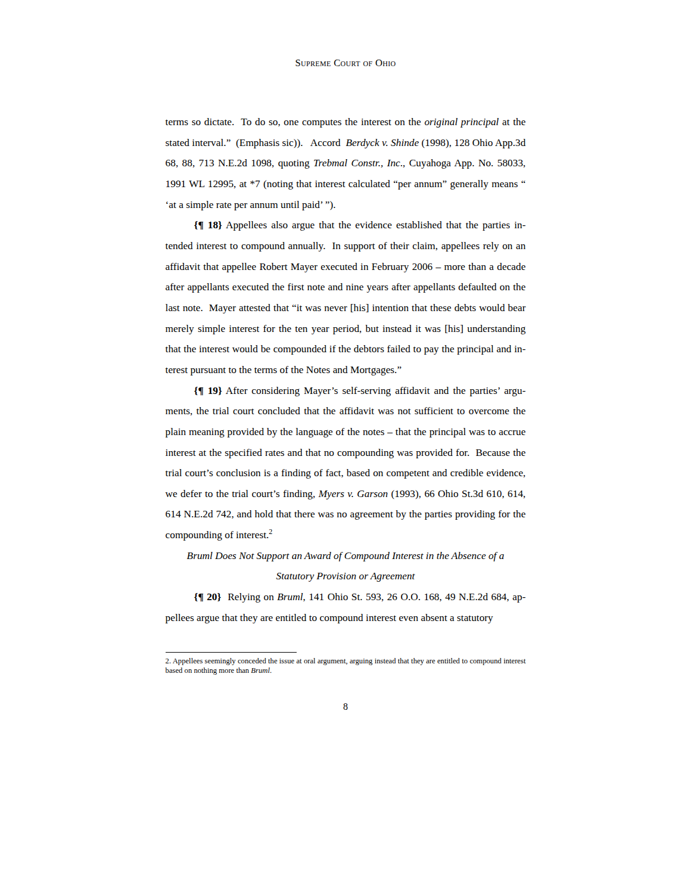Supreme Court of Ohio
terms so dictate. To do so, one computes the interest on the original principal at the stated interval.” (Emphasis sic)). Accord Berdyck v. Shinde (1998), 128 Ohio App.3d 68, 88, 713 N.E.2d 1098, quoting Trebmal Constr., Inc., Cuyahoga App. No. 58033, 1991 WL 12995, at *7 (noting that interest calculated “per annum” generally means “ ‘at a simple rate per annum until paid’ ”).
{¶ 18} Appellees also argue that the evidence established that the parties intended interest to compound annually. In support of their claim, appellees rely on an affidavit that appellee Robert Mayer executed in February 2006 – more than a decade after appellants executed the first note and nine years after appellants defaulted on the last note. Mayer attested that “it was never [his] intention that these debts would bear merely simple interest for the ten year period, but instead it was [his] understanding that the interest would be compounded if the debtors failed to pay the principal and interest pursuant to the terms of the Notes and Mortgages.”
{¶ 19} After considering Mayer’s self-serving affidavit and the parties’ arguments, the trial court concluded that the affidavit was not sufficient to overcome the plain meaning provided by the language of the notes – that the principal was to accrue interest at the specified rates and that no compounding was provided for. Because the trial court’s conclusion is a finding of fact, based on competent and credible evidence, we defer to the trial court’s finding, Myers v. Garson (1993), 66 Ohio St.3d 610, 614, 614 N.E.2d 742, and hold that there was no agreement by the parties providing for the compounding of interest.2
Bruml Does Not Support an Award of Compound Interest in the Absence of a
Statutory Provision or Agreement
{¶ 20} Relying on Bruml, 141 Ohio St. 593, 26 O.O. 168, 49 N.E.2d 684, appellees argue that they are entitled to compound interest even absent a statutory
2. Appellees seemingly conceded the issue at oral argument, arguing instead that they are entitled to compound interest based on nothing more than Bruml.
8